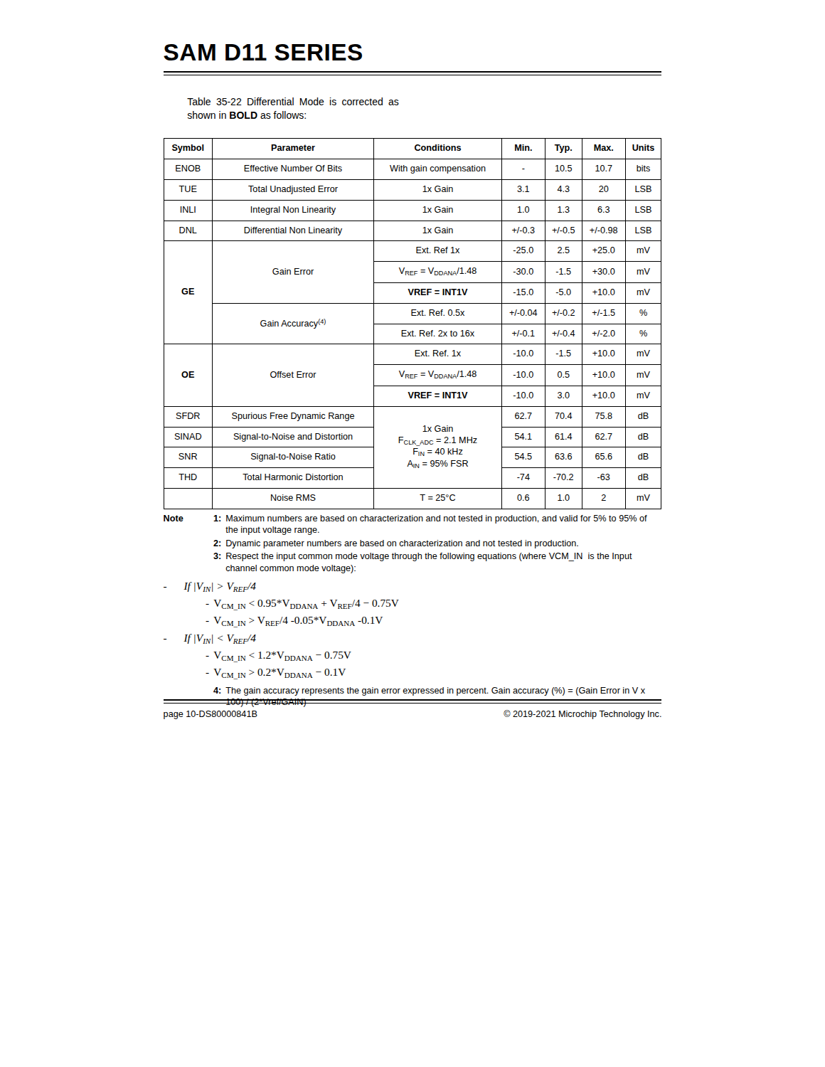SAM D11 SERIES
Table 35-22 Differential Mode is corrected as shown in BOLD as follows:
| Symbol | Parameter | Conditions | Min. | Typ. | Max. | Units |
| --- | --- | --- | --- | --- | --- | --- |
| ENOB | Effective Number Of Bits | With gain compensation | - | 10.5 | 10.7 | bits |
| TUE | Total Unadjusted Error | 1x Gain | 3.1 | 4.3 | 20 | LSB |
| INLI | Integral Non Linearity | 1x Gain | 1.0 | 1.3 | 6.3 | LSB |
| DNL | Differential Non Linearity | 1x Gain | +/-0.3 | +/-0.5 | +/-0.98 | LSB |
| GE | Gain Error | Ext. Ref 1x | -25.0 | 2.5 | +25.0 | mV |
| V REF = V DDANA /1.48 | -30.0 | -1.5 | +30.0 | mV |
| VREF = INT1V | -15.0 | -5.0 | +10.0 | mV |
| Gain Accuracy (4) | Ext. Ref. 0.5x | +/-0.04 | +/-0.2 | +/-1.5 | % |
| Ext. Ref. 2x to 16x | +/-0.1 | +/-0.4 | +/-2.0 | % |
| OE | Offset Error | Ext. Ref. 1x | -10.0 | -1.5 | +10.0 | mV |
| V REF = V DDANA /1.48 | -10.0 | 0.5 | +10.0 | mV |
| VREF = INT1V | -10.0 | 3.0 | +10.0 | mV |
| SFDR | Spurious Free Dynamic Range | 1x Gain F CLK_ADC = 2.1 MHz F IN = 40 kHz A IN = 95% FSR | 62.7 | 70.4 | 75.8 | dB |
| SINAD | Signal-to-Noise and Distortion | 54.1 | 61.4 | 62.7 | dB |
| SNR | Signal-to-Noise Ratio | 54.5 | 63.6 | 65.6 | dB |
| THD | Total Harmonic Distortion | -74 | -70.2 | -63 | dB |
| | Noise RMS | T = 25°C | 0.6 | 1.0 | 2 | mV |
| Note | 1: | Maximum numbers are based on characterization and not tested in production, and valid for 5% to 95% of the input voltage range. |
| | 2: | Dynamic parameter numbers are based on characterization and not tested in production. |
| | 3: | Respect the input common mode voltage through the following equations (where VCM_IN is the Input channel common mode voltage): |
-If |VIN| > VREF/4
-VCM_IN < 0.95*VDDANA + VREF/4 − 0.75V
-VCM_IN > VREF/4 -0.05*VDDANA -0.1V
-If |VIN| < VREF/4
-VCM_IN < 1.2*VDDANA − 0.75V
-VCM_IN > 0.2*VDDANA − 0.1V
| | 4: | The gain accuracy represents the gain error expressed in percent. Gain accuracy (%) = (Gain Error in V x 100) / (2*Vref/GAIN) |
page 10-DS80000841B
© 2019-2021 Microchip Technology Inc.